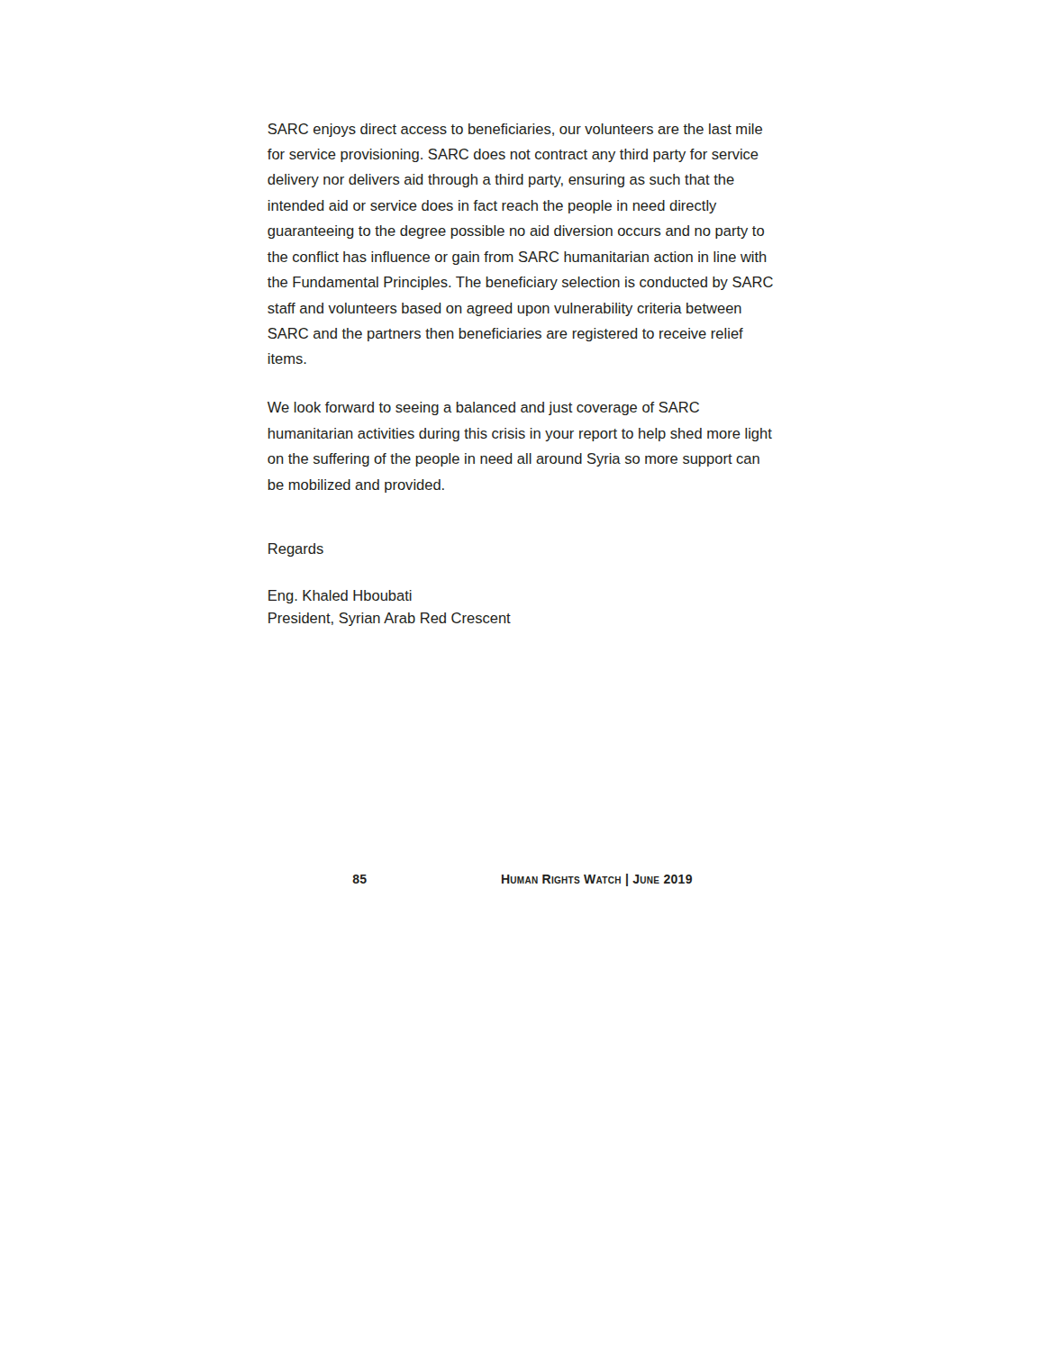SARC enjoys direct access to beneficiaries, our volunteers are the last mile for service provisioning. SARC does not contract any third party for service delivery nor delivers aid through a third party, ensuring as such that the intended aid or service does in fact reach the people in need directly guaranteeing to the degree possible no aid diversion occurs and no party to the conflict has influence or gain from SARC humanitarian action in line with the Fundamental Principles. The beneficiary selection is conducted by SARC staff and volunteers based on agreed upon vulnerability criteria between SARC and the partners then beneficiaries are registered to receive relief items.
We look forward to seeing a balanced and just coverage of SARC humanitarian activities during this crisis in your report to help shed more light on the suffering of the people in need all around Syria so more support can be mobilized and provided.
Regards
Eng. Khaled Hboubati
President, Syrian Arab Red Crescent
85 Human Rights Watch | June 2019